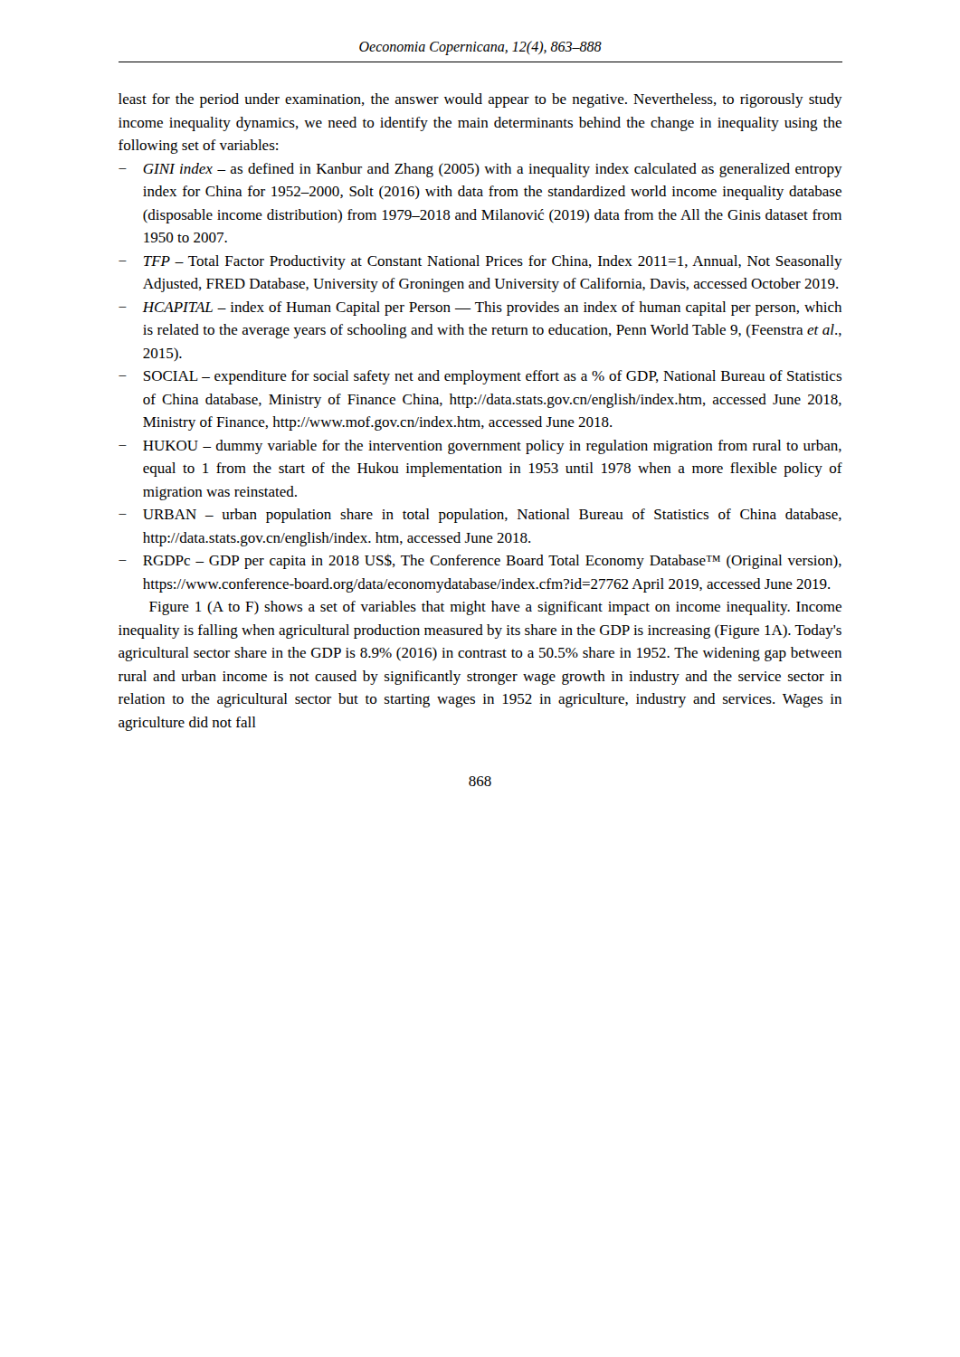Oeconomia Copernicana, 12(4), 863–888
least for the period under examination, the answer would appear to be negative. Nevertheless, to rigorously study income inequality dynamics, we need to identify the main determinants behind the change in inequality using the following set of variables:
GINI index – as defined in Kanbur and Zhang (2005) with a inequality index calculated as generalized entropy index for China for 1952–2000, Solt (2016) with data from the standardized world income inequality database (disposable income distribution) from 1979–2018 and Milanović (2019) data from the All the Ginis dataset from 1950 to 2007.
TFP – Total Factor Productivity at Constant National Prices for China, Index 2011=1, Annual, Not Seasonally Adjusted, FRED Database, University of Groningen and University of California, Davis, accessed October 2019.
HCAPITAL – index of Human Capital per Person — This provides an index of human capital per person, which is related to the average years of schooling and with the return to education, Penn World Table 9, (Feenstra et al., 2015).
SOCIAL – expenditure for social safety net and employment effort as a % of GDP, National Bureau of Statistics of China database, Ministry of Finance China, http://data.stats.gov.cn/english/index.htm, accessed June 2018, Ministry of Finance, http://www.mof.gov.cn/index.htm, accessed June 2018.
HUKOU – dummy variable for the intervention government policy in regulation migration from rural to urban, equal to 1 from the start of the Hukou implementation in 1953 until 1978 when a more flexible policy of migration was reinstated.
URBAN – urban population share in total population, National Bureau of Statistics of China database, http://data.stats.gov.cn/english/index. htm, accessed June 2018.
RGDPc – GDP per capita in 2018 US$, The Conference Board Total Economy Database™ (Original version), https://www.conference-board.org/data/economydatabase/index.cfm?id=27762 April 2019, accessed June 2019.
Figure 1 (A to F) shows a set of variables that might have a significant impact on income inequality. Income inequality is falling when agricultural production measured by its share in the GDP is increasing (Figure 1A). Today's agricultural sector share in the GDP is 8.9% (2016) in contrast to a 50.5% share in 1952. The widening gap between rural and urban income is not caused by significantly stronger wage growth in industry and the service sector in relation to the agricultural sector but to starting wages in 1952 in agriculture, industry and services. Wages in agriculture did not fall
868